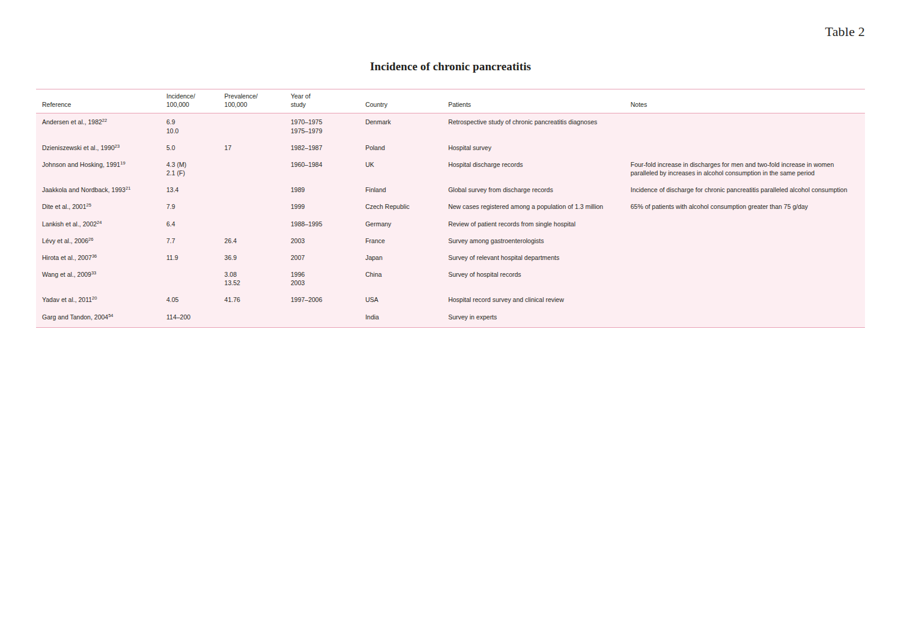Table 2
Incidence of chronic pancreatitis
| Reference | Incidence/ 100,000 | Prevalence/ 100,000 | Year of study | Country | Patients | Notes |
| --- | --- | --- | --- | --- | --- | --- |
| Andersen et al., 1982 22 | 6.9 10.0 | | 1970–1975 1975–1979 | Denmark | Retrospective study of chronic pancreatitis diagnoses | |
| Dzieniszewski et al., 1990 23 | 5.0 | 17 | 1982–1987 | Poland | Hospital survey | |
| Johnson and Hosking, 1991 19 | 4.3 (M) 2.1 (F) | | 1960–1984 | UK | Hospital discharge records | Four-fold increase in discharges for men and two-fold increase in women paralleled by increases in alcohol consumption in the same period |
| Jaakkola and Nordback, 1993 21 | 13.4 | | 1989 | Finland | Global survey from discharge records | Incidence of discharge for chronic pancreatitis paralleled alcohol consumption |
| Dite et al., 2001 25 | 7.9 | | 1999 | Czech Republic | New cases registered among a population of 1.3 million | 65% of patients with alcohol consumption greater than 75 g/day |
| Lankish et al., 2002 24 | 6.4 | | 1988–1995 | Germany | Review of patient records from single hospital | |
| Lévy et al., 2006 26 | 7.7 | 26.4 | 2003 | France | Survey among gastroenterologists | |
| Hirota et al., 2007 36 | 11.9 | 36.9 | 2007 | Japan | Survey of relevant hospital departments | |
| Wang et al., 2009 33 | | 3.08 13.52 | 1996 2003 | China | Survey of hospital records | |
| Yadav et al., 2011 20 | 4.05 | 41.76 | 1997–2006 | USA | Hospital record survey and clinical review | |
| Garg and Tandon, 2004 54 | 114–200 | | | India | Survey in experts | |